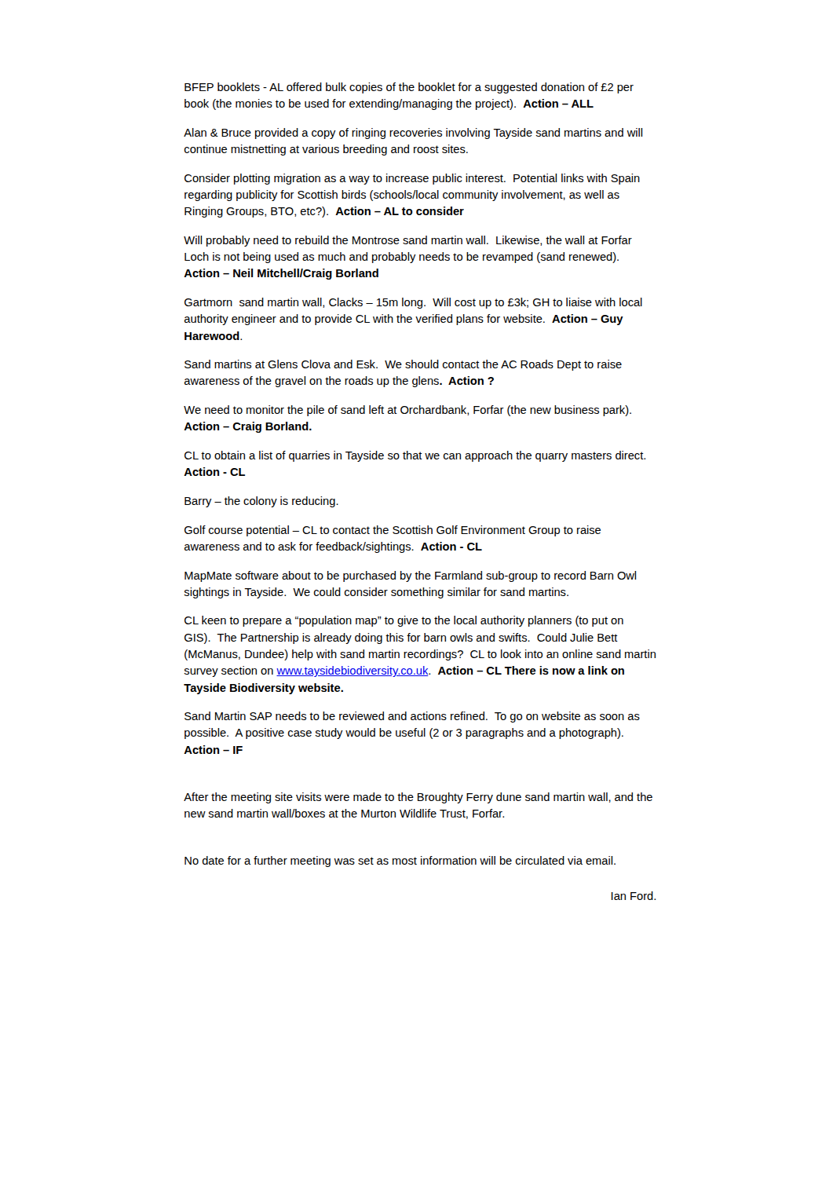BFEP booklets - AL offered bulk copies of the booklet for a suggested donation of £2 per book (the monies to be used for extending/managing the project). Action – ALL
Alan & Bruce provided a copy of ringing recoveries involving Tayside sand martins and will continue mistnetting at various breeding and roost sites.
Consider plotting migration as a way to increase public interest. Potential links with Spain regarding publicity for Scottish birds (schools/local community involvement, as well as Ringing Groups, BTO, etc?). Action – AL to consider
Will probably need to rebuild the Montrose sand martin wall. Likewise, the wall at Forfar Loch is not being used as much and probably needs to be revamped (sand renewed). Action – Neil Mitchell/Craig Borland
Gartmorn sand martin wall, Clacks – 15m long. Will cost up to £3k; GH to liaise with local authority engineer and to provide CL with the verified plans for website. Action – Guy Harewood.
Sand martins at Glens Clova and Esk. We should contact the AC Roads Dept to raise awareness of the gravel on the roads up the glens. Action ?
We need to monitor the pile of sand left at Orchardbank, Forfar (the new business park). Action – Craig Borland.
CL to obtain a list of quarries in Tayside so that we can approach the quarry masters direct. Action - CL
Barry – the colony is reducing.
Golf course potential – CL to contact the Scottish Golf Environment Group to raise awareness and to ask for feedback/sightings. Action - CL
MapMate software about to be purchased by the Farmland sub-group to record Barn Owl sightings in Tayside. We could consider something similar for sand martins.
CL keen to prepare a “population map” to give to the local authority planners (to put on GIS). The Partnership is already doing this for barn owls and swifts. Could Julie Bett (McManus, Dundee) help with sand martin recordings? CL to look into an online sand martin survey section on www.taysidebiodiversity.co.uk. Action – CL There is now a link on Tayside Biodiversity website.
Sand Martin SAP needs to be reviewed and actions refined. To go on website as soon as possible. A positive case study would be useful (2 or 3 paragraphs and a photograph). Action – IF
After the meeting site visits were made to the Broughty Ferry dune sand martin wall, and the new sand martin wall/boxes at the Murton Wildlife Trust, Forfar.
No date for a further meeting was set as most information will be circulated via email.
Ian Ford.